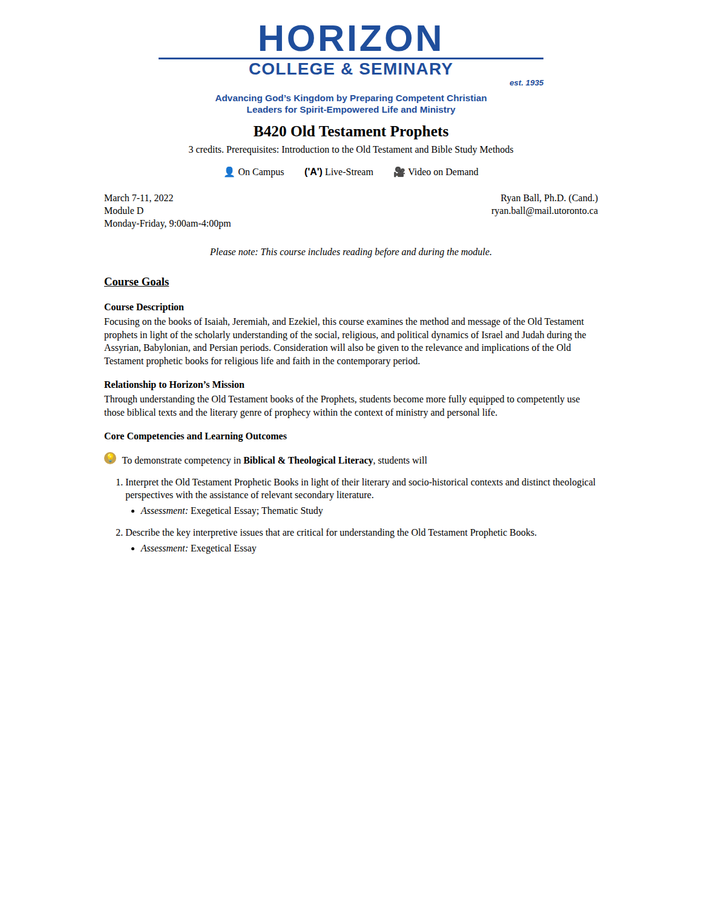HORIZON
COLLEGE & SEMINARY
est. 1935
Advancing God’s Kingdom by Preparing Competent Christian
Leaders for Spirit-Empowered Life and Ministry
B420 Old Testament Prophets
3 credits. Prerequisites: Introduction to the Old Testament and Bible Study Methods
👤 On Campus ('A') Live-Stream 🎥 Video on Demand
| March 7-11, 2022 | Ryan Ball, Ph.D. (Cand.) |
| Module D | ryan.ball@mail.utoronto.ca |
| Monday-Friday, 9:00am-4:00pm | |
Please note: This course includes reading before and during the module.
Course Goals
Course Description
Focusing on the books of Isaiah, Jeremiah, and Ezekiel, this course examines the method and message of the Old Testament prophets in light of the scholarly understanding of the social, religious, and political dynamics of Israel and Judah during the Assyrian, Babylonian, and Persian periods. Consideration will also be given to the relevance and implications of the Old Testament prophetic books for religious life and faith in the contemporary period.
Relationship to Horizon’s Mission
Through understanding the Old Testament books of the Prophets, students become more fully equipped to competently use those biblical texts and the literary genre of prophecy within the context of ministry and personal life.
Core Competencies and Learning Outcomes
💡 To demonstrate competency in Biblical & Theological Literacy, students will
Interpret the Old Testament Prophetic Books in light of their literary and socio-historical contexts and distinct theological perspectives with the assistance of relevant secondary literature.
Assessment: Exegetical Essay; Thematic Study
Describe the key interpretive issues that are critical for understanding the Old Testament Prophetic Books.
Assessment: Exegetical Essay